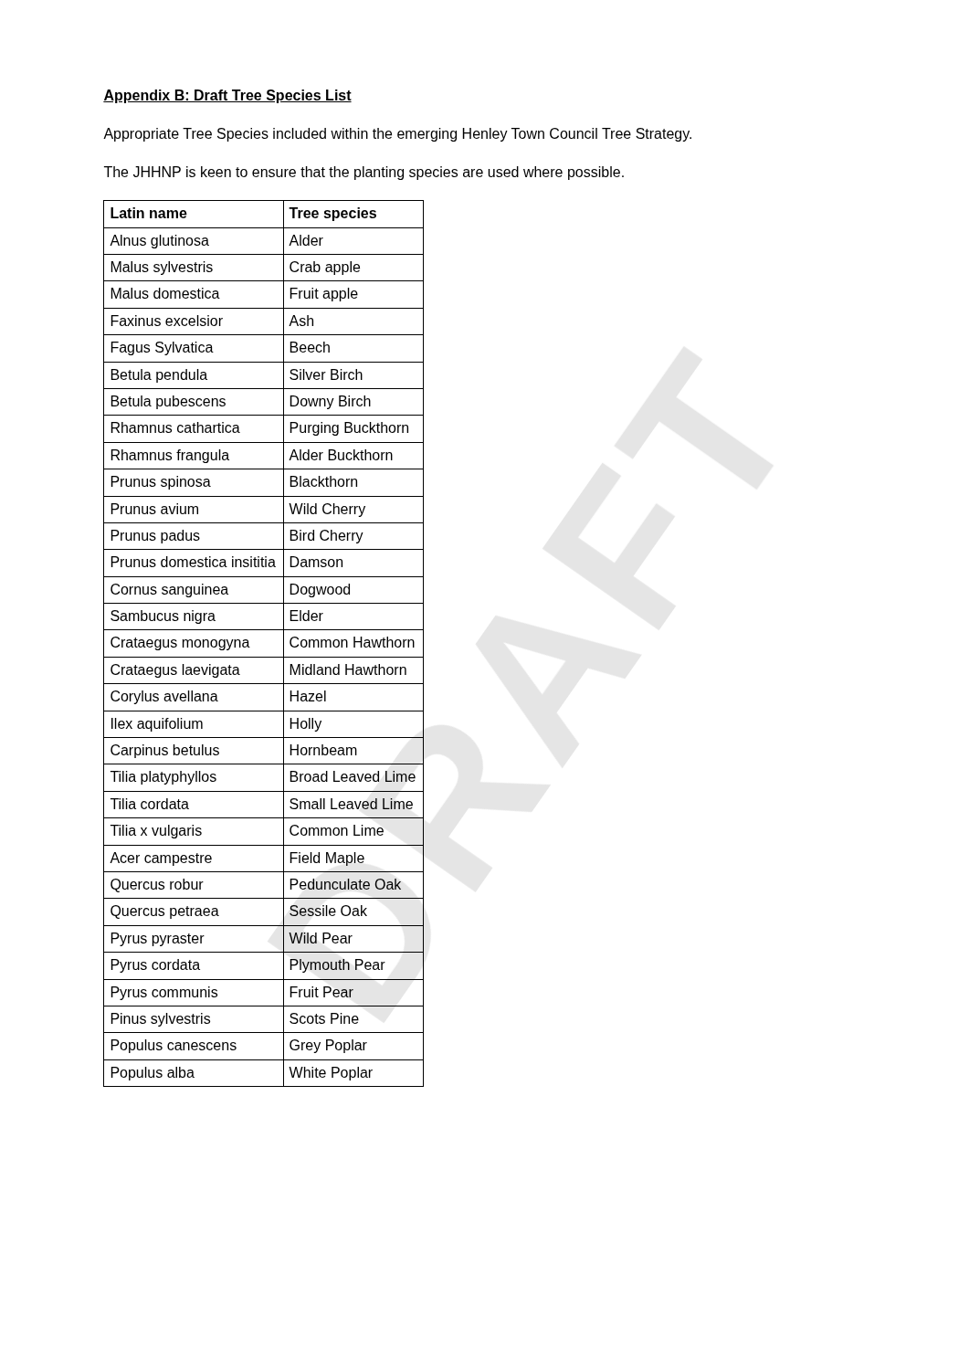DRAFT
Appendix B: Draft Tree Species List
Appropriate Tree Species included within the emerging Henley Town Council Tree Strategy.
The JHHNP is keen to ensure that the planting species are used where possible.
| Latin name | Tree species |
| --- | --- |
| Alnus glutinosa | Alder |
| Malus sylvestris | Crab apple |
| Malus domestica | Fruit apple |
| Faxinus excelsior | Ash |
| Fagus Sylvatica | Beech |
| Betula pendula | Silver Birch |
| Betula pubescens | Downy Birch |
| Rhamnus cathartica | Purging Buckthorn |
| Rhamnus frangula | Alder Buckthorn |
| Prunus spinosa | Blackthorn |
| Prunus avium | Wild Cherry |
| Prunus padus | Bird Cherry |
| Prunus domestica insititia | Damson |
| Cornus sanguinea | Dogwood |
| Sambucus nigra | Elder |
| Crataegus monogyna | Common Hawthorn |
| Crataegus laevigata | Midland Hawthorn |
| Corylus avellana | Hazel |
| Ilex aquifolium | Holly |
| Carpinus betulus | Hornbeam |
| Tilia platyphyllos | Broad Leaved Lime |
| Tilia cordata | Small Leaved Lime |
| Tilia x vulgaris | Common Lime |
| Acer campestre | Field Maple |
| Quercus robur | Pedunculate Oak |
| Quercus petraea | Sessile Oak |
| Pyrus pyraster | Wild Pear |
| Pyrus cordata | Plymouth Pear |
| Pyrus communis | Fruit Pear |
| Pinus sylvestris | Scots Pine |
| Populus canescens | Grey Poplar |
| Populus alba | White Poplar |